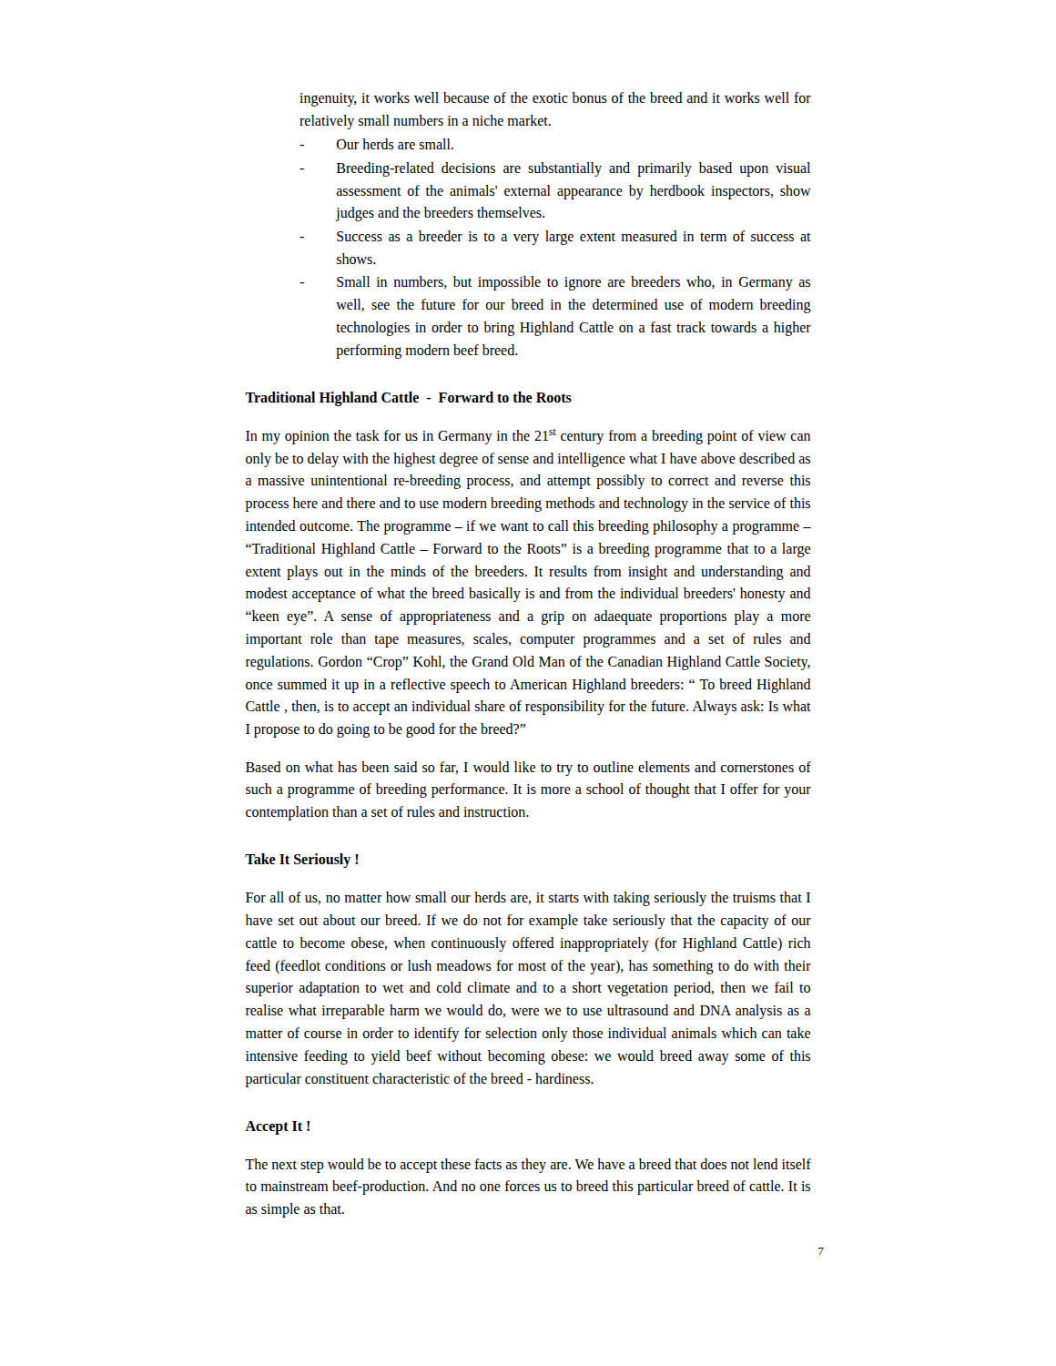ingenuity, it works well because of the exotic bonus of the breed and it works well for relatively small numbers in a niche market.
Our herds are small.
Breeding-related decisions are substantially and primarily based upon visual assessment of the animals' external appearance by herdbook inspectors, show judges and the breeders themselves.
Success as a breeder is to a very large extent measured in term of success at shows.
Small in numbers, but impossible to ignore are breeders who, in Germany as well, see the future for our breed in the determined use of modern breeding technologies in order to bring Highland Cattle on a fast track towards a higher performing modern beef breed.
Traditional Highland Cattle - Forward to the Roots
In my opinion the task for us in Germany in the 21st century from a breeding point of view can only be to delay with the highest degree of sense and intelligence what I have above described as a massive unintentional re-breeding process, and attempt possibly to correct and reverse this process here and there and to use modern breeding methods and technology in the service of this intended outcome. The programme – if we want to call this breeding philosophy a programme – “Traditional Highland Cattle – Forward to the Roots” is a breeding programme that to a large extent plays out in the minds of the breeders. It results from insight and understanding and modest acceptance of what the breed basically is and from the individual breeders' honesty and “keen eye”. A sense of appropriateness and a grip on adaequate proportions play a more important role than tape measures, scales, computer programmes and a set of rules and regulations. Gordon “Crop” Kohl, the Grand Old Man of the Canadian Highland Cattle Society, once summed it up in a reflective speech to American Highland breeders: “ To breed Highland Cattle , then, is to accept an individual share of responsibility for the future. Always ask: Is what I propose to do going to be good for the breed?”
Based on what has been said so far, I would like to try to outline elements and cornerstones of such a programme of breeding performance. It is more a school of thought that I offer for your contemplation than a set of rules and instruction.
Take It Seriously !
For all of us, no matter how small our herds are, it starts with taking seriously the truisms that I have set out about our breed. If we do not for example take seriously that the capacity of our cattle to become obese, when continuously offered inappropriately (for Highland Cattle) rich feed (feedlot conditions or lush meadows for most of the year), has something to do with their superior adaptation to wet and cold climate and to a short vegetation period, then we fail to realise what irreparable harm we would do, were we to use ultrasound and DNA analysis as a matter of course in order to identify for selection only those individual animals which can take intensive feeding to yield beef without becoming obese: we would breed away some of this particular constituent characteristic of the breed - hardiness.
Accept It !
The next step would be to accept these facts as they are. We have a breed that does not lend itself to mainstream beef-production. And no one forces us to breed this particular breed of cattle. It is as simple as that.
7